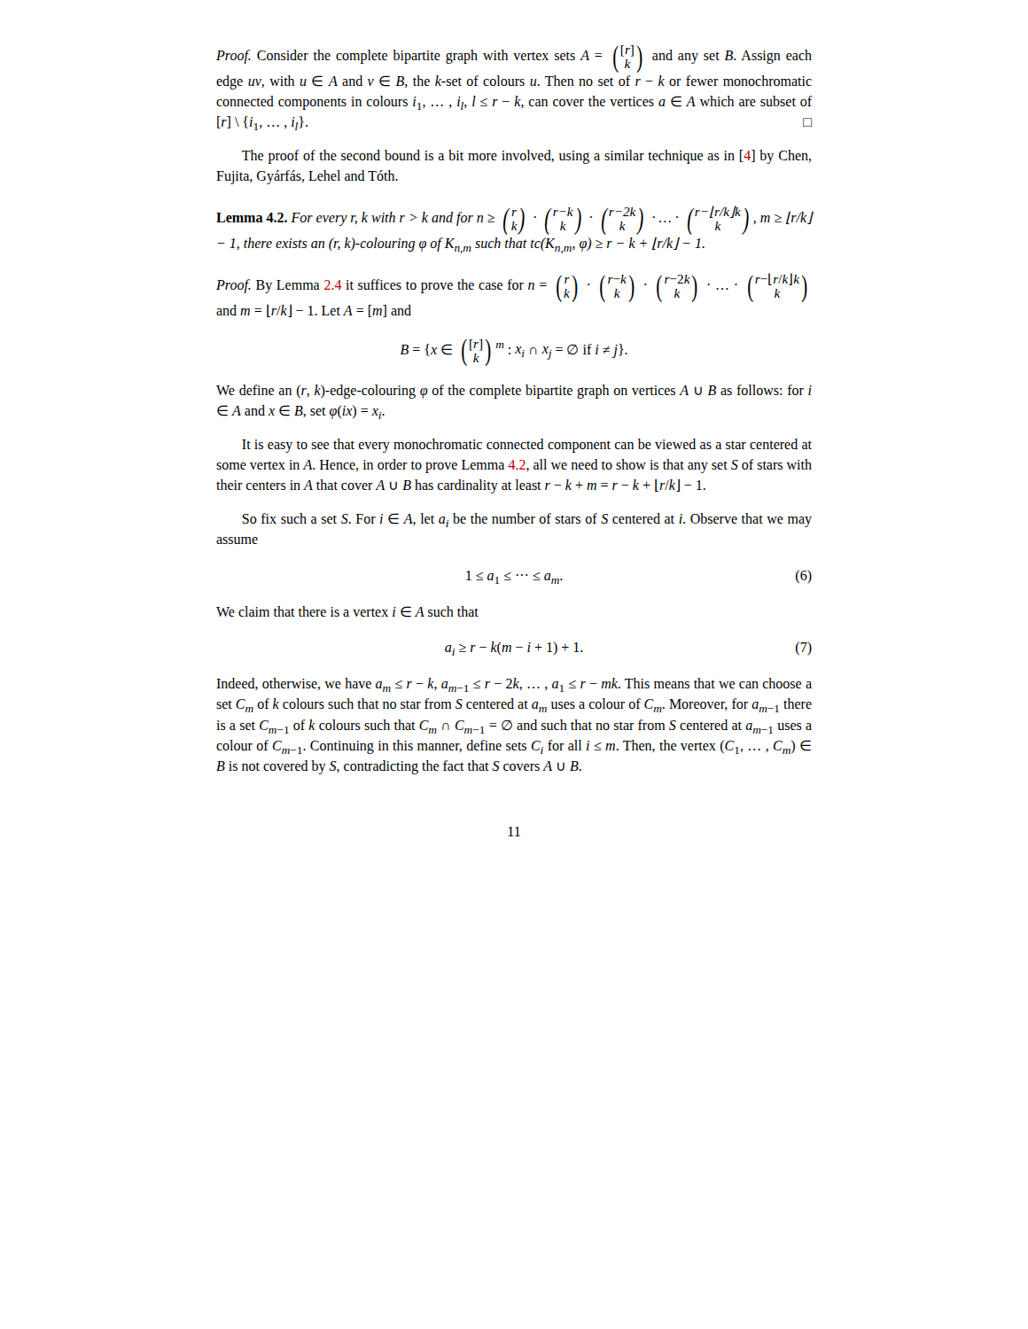Proof. Consider the complete bipartite graph with vertex sets A = ([r] k) and any set B. Assign each edge uv, with u ∈ A and v ∈ B, the k-set of colours u. Then no set of r − k or fewer monochromatic connected components in colours i1, … , il, l ≤ r − k, can cover the vertices a ∈ A which are subset of [r] \ {i1, … , il}. □
The proof of the second bound is a bit more involved, using a similar technique as in [4] by Chen, Fujita, Gyárfás, Lehel and Tóth.
Lemma 4.2. For every r, k with r > k and for n ≥ (rk) · (r−k k) · (r−2k k) · … · (r−⌊r/k⌋k k), m ≥ ⌊r/k⌋ − 1, there exists an (r, k)-colouring φ of Kn,m such that tc(Kn,m, φ) ≥ r − k + ⌊r/k⌋ − 1.
Proof. By Lemma 2.4 it suffices to prove the case for n = (rk) · (r−k k) · (r−2k k) · … · (r−⌊r/k⌋k k) and m = ⌊r/k⌋ − 1. Let A = [m] and
B = {x ∈ ([r] k)m : xi ∩ xj = ∅ if i ≠ j}.
We define an (r, k)-edge-colouring φ of the complete bipartite graph on vertices A ∪ B as follows: for i ∈ A and x ∈ B, set φ(ix) = xi.
It is easy to see that every monochromatic connected component can be viewed as a star centered at some vertex in A. Hence, in order to prove Lemma 4.2, all we need to show is that any set S of stars with their centers in A that cover A ∪ B has cardinality at least r − k + m = r − k + ⌊r/k⌋ − 1.
So fix such a set S. For i ∈ A, let ai be the number of stars of S centered at i. Observe that we may assume
1 ≤ a1 ≤ ··· ≤ am. (6)
We claim that there is a vertex i ∈ A such that
ai ≥ r − k(m − i + 1) + 1. (7)
Indeed, otherwise, we have am ≤ r − k, am−1 ≤ r − 2k, … , a1 ≤ r − mk. This means that we can choose a set Cm of k colours such that no star from S centered at am uses a colour of Cm. Moreover, for am−1 there is a set Cm−1 of k colours such that Cm ∩ Cm−1 = ∅ and such that no star from S centered at am−1 uses a colour of Cm−1. Continuing in this manner, define sets Ci for all i ≤ m. Then, the vertex (C1, … , Cm) ∈ B is not covered by S, contradicting the fact that S covers A ∪ B.
11